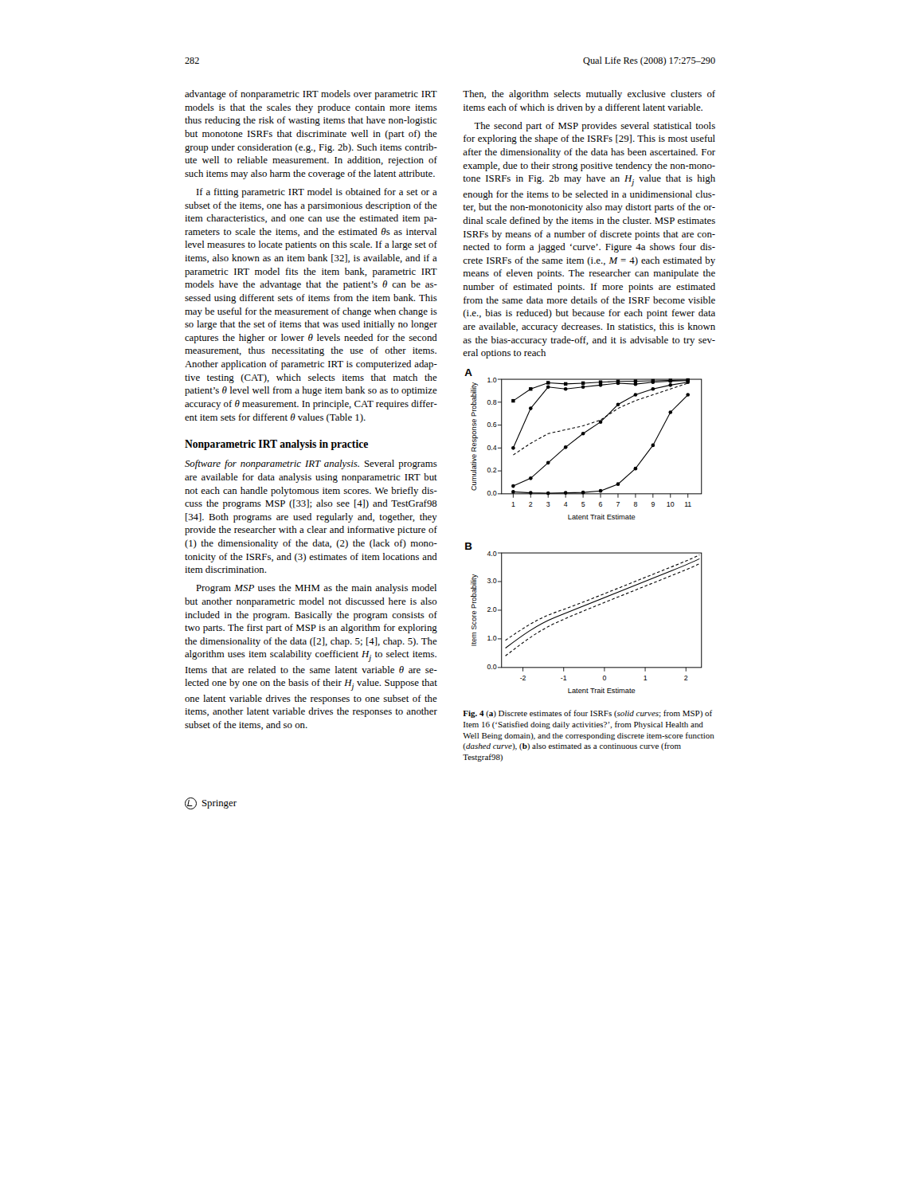282 Qual Life Res (2008) 17:275–290
advantage of nonparametric IRT models over parametric IRT models is that the scales they produce contain more items thus reducing the risk of wasting items that have non-logistic but monotone ISRFs that discriminate well in (part of) the group under consideration (e.g., Fig. 2b). Such items contribute well to reliable measurement. In addition, rejection of such items may also harm the coverage of the latent attribute.
If a fitting parametric IRT model is obtained for a set or a subset of the items, one has a parsimonious description of the item characteristics, and one can use the estimated item parameters to scale the items, and the estimated θs as interval level measures to locate patients on this scale. If a large set of items, also known as an item bank [32], is available, and if a parametric IRT model fits the item bank, parametric IRT models have the advantage that the patient’s θ can be assessed using different sets of items from the item bank. This may be useful for the measurement of change when change is so large that the set of items that was used initially no longer captures the higher or lower θ levels needed for the second measurement, thus necessitating the use of other items. Another application of parametric IRT is computerized adaptive testing (CAT), which selects items that match the patient’s θ level well from a huge item bank so as to optimize accuracy of θ measurement. In principle, CAT requires different item sets for different θ values (Table 1).
Nonparametric IRT analysis in practice
Software for nonparametric IRT analysis. Several programs are available for data analysis using nonparametric IRT but not each can handle polytomous item scores. We briefly discuss the programs MSP ([33]; also see [4]) and TestGraf98 [34]. Both programs are used regularly and, together, they provide the researcher with a clear and informative picture of (1) the dimensionality of the data, (2) the (lack of) monotonicity of the ISRFs, and (3) estimates of item locations and item discrimination.
Program MSP uses the MHM as the main analysis model but another nonparametric model not discussed here is also included in the program. Basically the program consists of two parts. The first part of MSP is an algorithm for exploring the dimensionality of the data ([2], chap. 5; [4], chap. 5). The algorithm uses item scalability coefficient Hj to select items. Items that are related to the same latent variable θ are selected one by one on the basis of their Hj value. Suppose that one latent variable drives the responses to one subset of the items, another latent variable drives the responses to another subset of the items, and so on.
Then, the algorithm selects mutually exclusive clusters of items each of which is driven by a different latent variable.
The second part of MSP provides several statistical tools for exploring the shape of the ISRFs [29]. This is most useful after the dimensionality of the data has been ascertained. For example, due to their strong positive tendency the non-monotone ISRFs in Fig. 2b may have an Hj value that is high enough for the items to be selected in a unidimensional cluster, but the non-monotonicity also may distort parts of the ordinal scale defined by the items in the cluster. MSP estimates ISRFs by means of a number of discrete points that are connected to form a jagged ‘curve’. Figure 4a shows four discrete ISRFs of the same item (i.e., M = 4) each estimated by means of eleven points. The researcher can manipulate the number of estimated points. If more points are estimated from the same data more details of the ISRF become visible (i.e., bias is reduced) but because for each point fewer data are available, accuracy decreases. In statistics, this is known as the bias-accuracy trade-off, and it is advisable to try several options to reach
A 0.0 0.2 0.4 0.6 0.8 1.0 1 2 3 4 5 6 7 8 9 10 11 Latent Trait Estimate Cumulative Response Probability
B 0.0 1.0 2.0 3.0 4.0 -2 -1 0 1 2 Latent Trait Estimate Item Score Probability
Fig. 4 (a) Discrete estimates of four ISRFs (solid curves; from MSP) of Item 16 (‘Satisfied doing daily activities?’, from Physical Health and Well Being domain), and the corresponding discrete item-score function (dashed curve), (b) also estimated as a continuous curve (from Testgraf98)
Springer